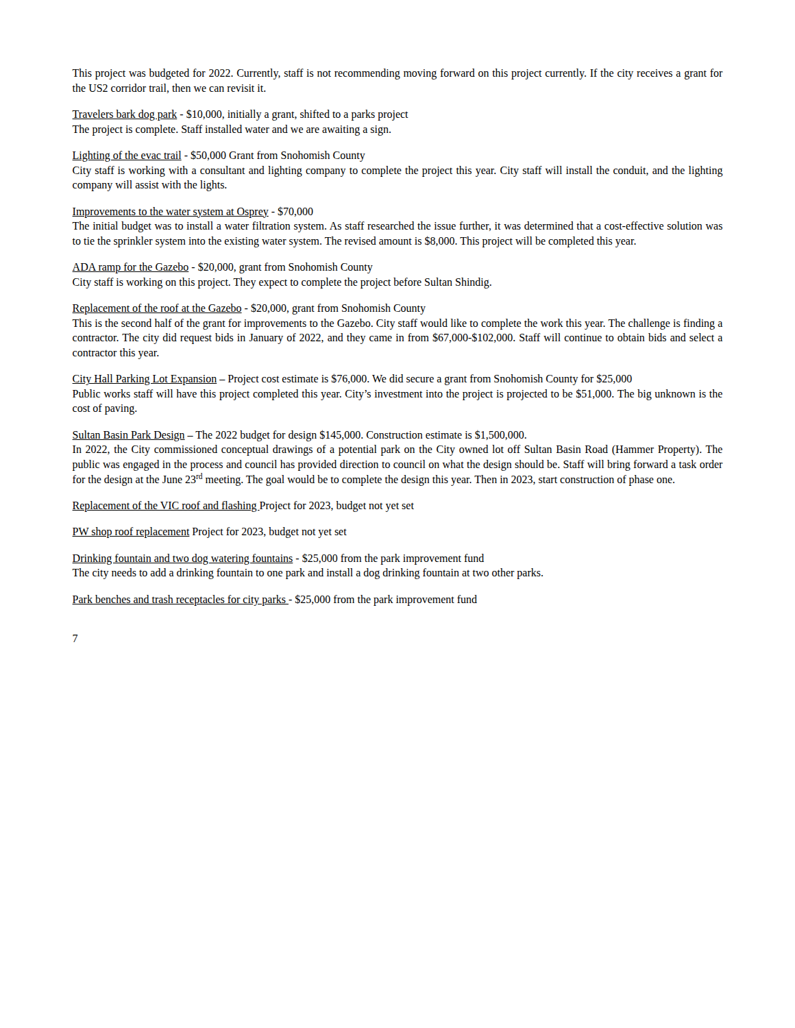This project was budgeted for 2022. Currently, staff is not recommending moving forward on this project currently. If the city receives a grant for the US2 corridor trail, then we can revisit it.
Travelers bark dog park - $10,000, initially a grant, shifted to a parks project
The project is complete. Staff installed water and we are awaiting a sign.
Lighting of the evac trail - $50,000 Grant from Snohomish County
City staff is working with a consultant and lighting company to complete the project this year. City staff will install the conduit, and the lighting company will assist with the lights.
Improvements to the water system at Osprey - $70,000
The initial budget was to install a water filtration system. As staff researched the issue further, it was determined that a cost-effective solution was to tie the sprinkler system into the existing water system. The revised amount is $8,000. This project will be completed this year.
ADA ramp for the Gazebo - $20,000, grant from Snohomish County
City staff is working on this project. They expect to complete the project before Sultan Shindig.
Replacement of the roof at the Gazebo - $20,000, grant from Snohomish County
This is the second half of the grant for improvements to the Gazebo. City staff would like to complete the work this year. The challenge is finding a contractor. The city did request bids in January of 2022, and they came in from $67,000-$102,000. Staff will continue to obtain bids and select a contractor this year.
City Hall Parking Lot Expansion – Project cost estimate is $76,000. We did secure a grant from Snohomish County for $25,000
Public works staff will have this project completed this year. City’s investment into the project is projected to be $51,000. The big unknown is the cost of paving.
Sultan Basin Park Design – The 2022 budget for design $145,000. Construction estimate is $1,500,000.
In 2022, the City commissioned conceptual drawings of a potential park on the City owned lot off Sultan Basin Road (Hammer Property). The public was engaged in the process and council has provided direction to council on what the design should be. Staff will bring forward a task order for the design at the June 23rd meeting. The goal would be to complete the design this year. Then in 2023, start construction of phase one.
Replacement of the VIC roof and flashing Project for 2023, budget not yet set
PW shop roof replacement Project for 2023, budget not yet set
Drinking fountain and two dog watering fountains - $25,000 from the park improvement fund
The city needs to add a drinking fountain to one park and install a dog drinking fountain at two other parks.
Park benches and trash receptacles for city parks - $25,000 from the park improvement fund
7